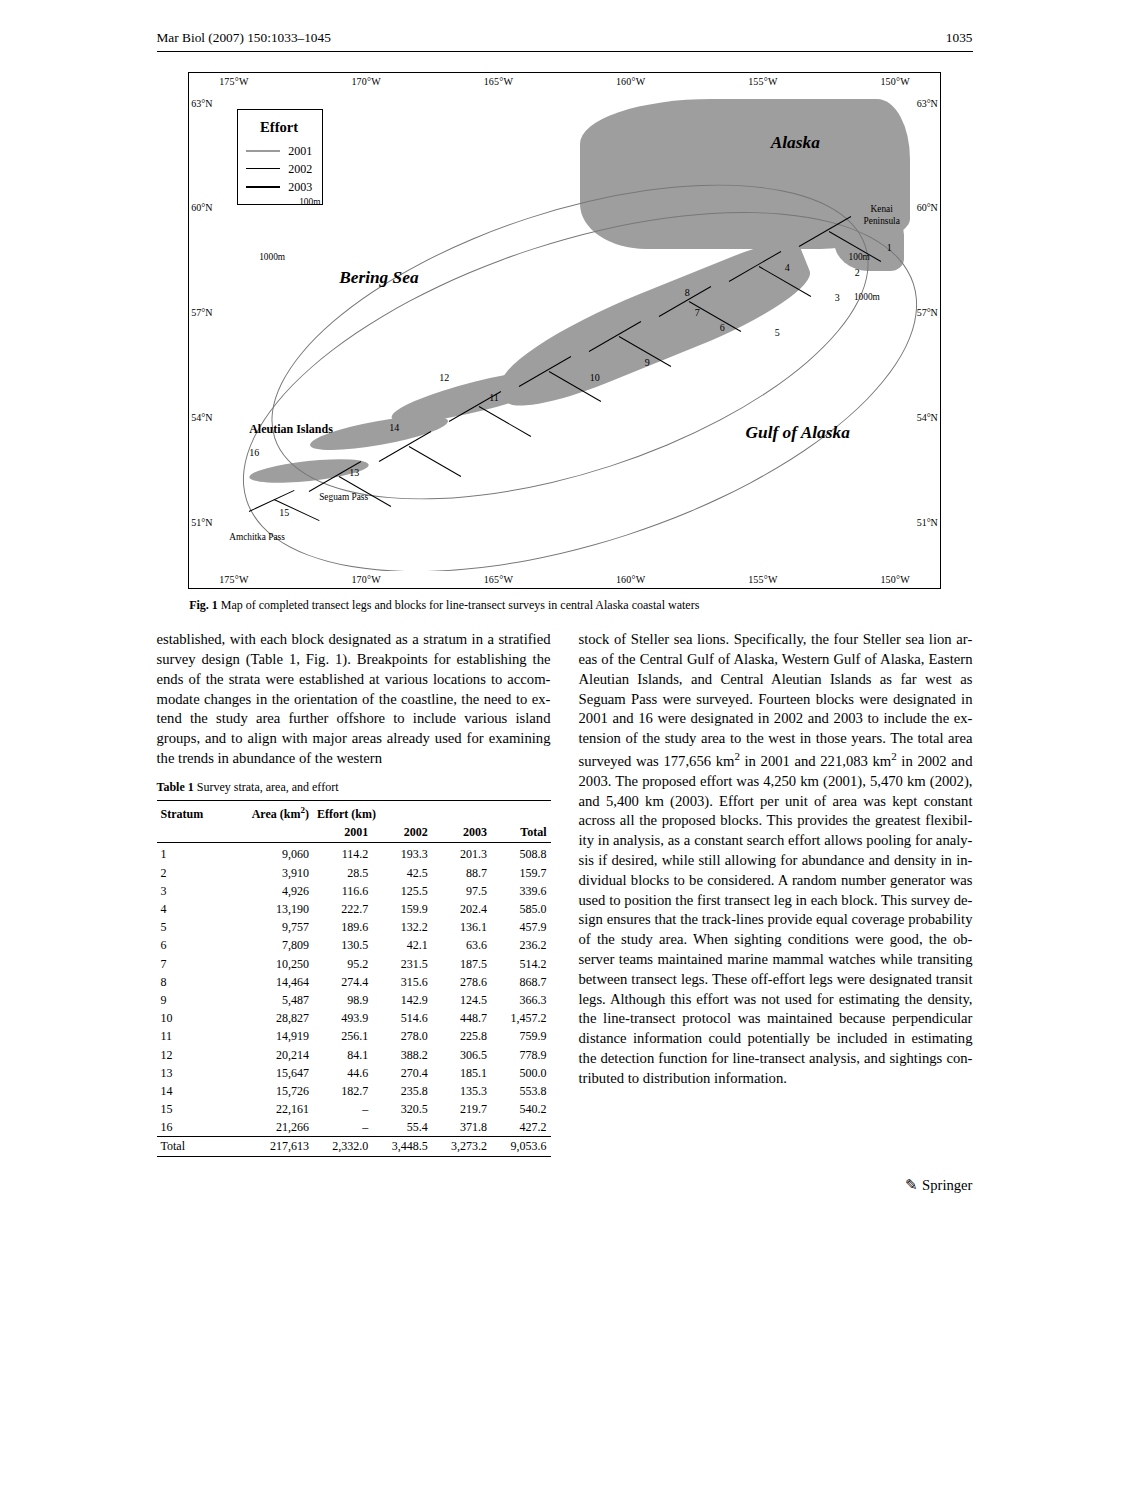Mar Biol (2007) 150:1033–1045 1035
175°W 170°W 165°W 160°W 155°W 150°W
63°N 60°N 57°N 54°N 51°N
63°N 60°N 57°N 54°N 51°N
Effort
2001
2002
2003
Alaska
Bering Sea
Gulf of Alaska
Aleutian Islands
Kenai
Peninsula
100m
1000m
100m
1000m
Seguam Pass
Amchitka Pass
1
2
3
4
5
6
7
8
9
10
11
12
14
13
16
15
175°W 170°W 165°W 160°W 155°W 150°W
Fig. 1 Map of completed transect legs and blocks for line-transect surveys in central Alaska coastal waters
established, with each block designated as a stratum in a stratified survey design (Table 1, Fig. 1). Breakpoints for establishing the ends of the strata were established at various locations to accommodate changes in the orientation of the coastline, the need to extend the study area further offshore to include various island groups, and to align with major areas already used for examining the trends in abundance of the western
Table 1 Survey strata, area, and effort
| Stratum | Area (km 2 ) | Effort (km) |
| --- | --- | --- |
| | | 2001 | 2002 | 2003 | Total |
| 1 | 9,060 | 114.2 | 193.3 | 201.3 | 508.8 |
| 2 | 3,910 | 28.5 | 42.5 | 88.7 | 159.7 |
| 3 | 4,926 | 116.6 | 125.5 | 97.5 | 339.6 |
| 4 | 13,190 | 222.7 | 159.9 | 202.4 | 585.0 |
| 5 | 9,757 | 189.6 | 132.2 | 136.1 | 457.9 |
| 6 | 7,809 | 130.5 | 42.1 | 63.6 | 236.2 |
| 7 | 10,250 | 95.2 | 231.5 | 187.5 | 514.2 |
| 8 | 14,464 | 274.4 | 315.6 | 278.6 | 868.7 |
| 9 | 5,487 | 98.9 | 142.9 | 124.5 | 366.3 |
| 10 | 28,827 | 493.9 | 514.6 | 448.7 | 1,457.2 |
| 11 | 14,919 | 256.1 | 278.0 | 225.8 | 759.9 |
| 12 | 20,214 | 84.1 | 388.2 | 306.5 | 778.9 |
| 13 | 15,647 | 44.6 | 270.4 | 185.1 | 500.0 |
| 14 | 15,726 | 182.7 | 235.8 | 135.3 | 553.8 |
| 15 | 22,161 | – | 320.5 | 219.7 | 540.2 |
| 16 | 21,266 | – | 55.4 | 371.8 | 427.2 |
| Total | 217,613 | 2,332.0 | 3,448.5 | 3,273.2 | 9,053.6 |
stock of Steller sea lions. Specifically, the four Steller sea lion areas of the Central Gulf of Alaska, Western Gulf of Alaska, Eastern Aleutian Islands, and Central Aleutian Islands as far west as Seguam Pass were surveyed. Fourteen blocks were designated in 2001 and 16 were designated in 2002 and 2003 to include the extension of the study area to the west in those years. The total area surveyed was 177,656 km2 in 2001 and 221,083 km2 in 2002 and 2003. The proposed effort was 4,250 km (2001), 5,470 km (2002), and 5,400 km (2003). Effort per unit of area was kept constant across all the proposed blocks. This provides the greatest flexibility in analysis, as a constant search effort allows pooling for analysis if desired, while still allowing for abundance and density in individual blocks to be considered. A random number generator was used to position the first transect leg in each block. This survey design ensures that the track-lines provide equal coverage probability of the study area. When sighting conditions were good, the observer teams maintained marine mammal watches while transiting between transect legs. These off-effort legs were designated transit legs. Although this effort was not used for estimating the density, the line-transect protocol was maintained because perpendicular distance information could potentially be included in estimating the detection function for line-transect analysis, and sightings contributed to distribution information.
✎ Springer